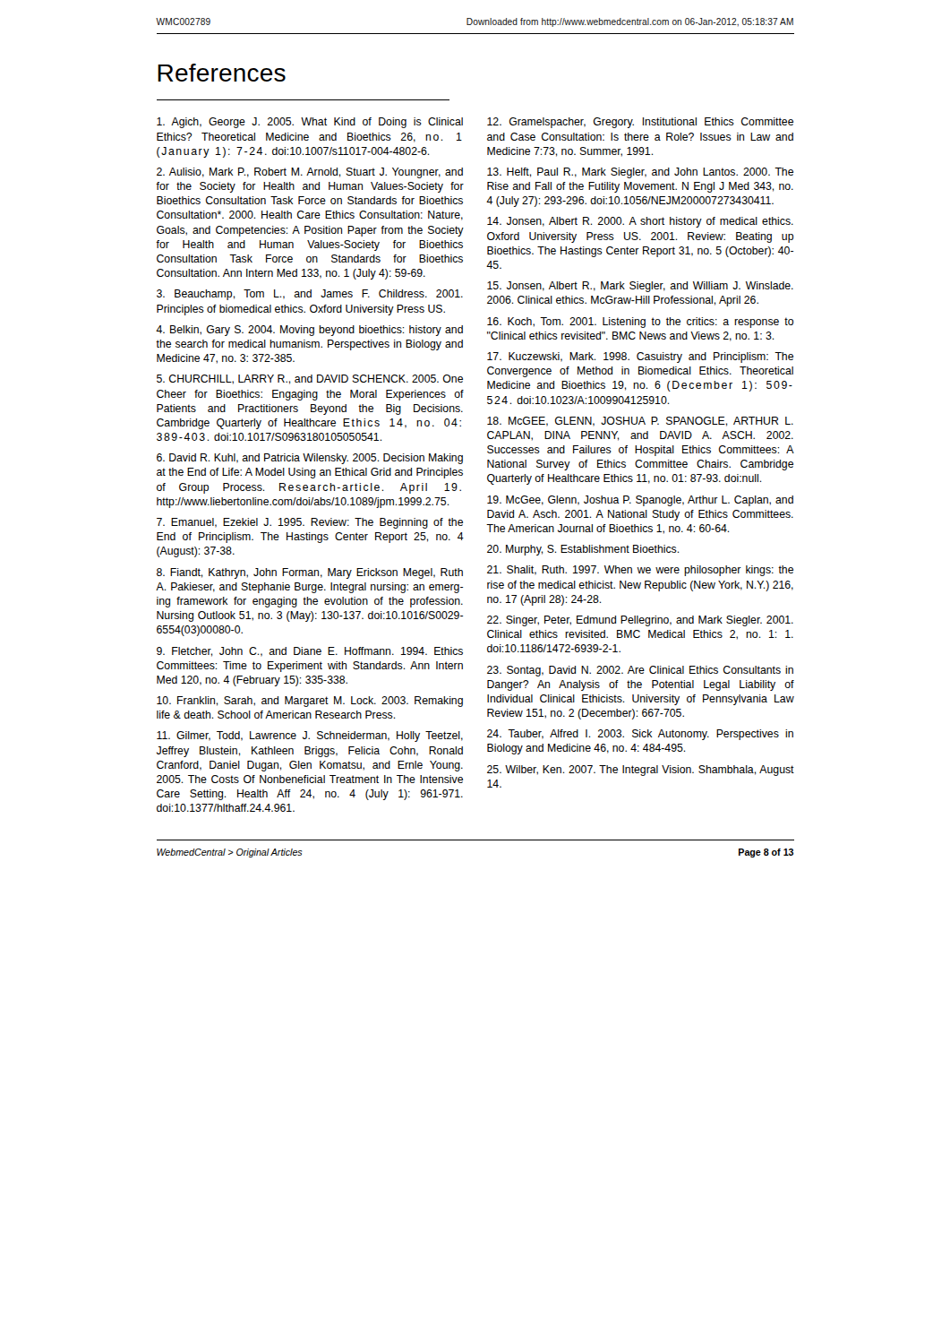WMC002789
Downloaded from http://www.webmedcentral.com on 06-Jan-2012, 05:18:37 AM
References
1. Agich, George J. 2005. What Kind of Doing is Clinical Ethics? Theoretical Medicine and Bioethics 26, no. 1 (January 1): 7-24. doi:10.1007/s11017-004-4802-6.
2. Aulisio, Mark P., Robert M. Arnold, Stuart J. Youngner, and for the Society for Health and Human Values-Society for Bioethics Consultation Task Force on Standards for Bioethics Consultation*. 2000. Health Care Ethics Consultation: Nature, Goals, and Competencies: A Position Paper from the Society for Health and Human Values-Society for Bioethics Consultation Task Force on Standards for Bioethics Consultation. Ann Intern Med 133, no. 1 (July 4): 59-69.
3. Beauchamp, Tom L., and James F. Childress. 2001. Principles of biomedical ethics. Oxford University Press US.
4. Belkin, Gary S. 2004. Moving beyond bioethics: history and the search for medical humanism. Perspectives in Biology and Medicine 47, no. 3: 372-385.
5. CHURCHILL, LARRY R., and DAVID SCHENCK. 2005. One Cheer for Bioethics: Engaging the Moral Experiences of Patients and Practitioners Beyond the Big Decisions. Cambridge Quarterly of Healthcare Ethics 14, no. 04: 389-403. doi:10.1017/S0963180105050541.
6. David R. Kuhl, and Patricia Wilensky. 2005. Decision Making at the End of Life: A Model Using an Ethical Grid and Principles of Group Process. Research-article. April 19. http://www.liebertonline.com/doi/abs/10.1089/jpm.1999.2.75.
7. Emanuel, Ezekiel J. 1995. Review: The Beginning of the End of Principlism. The Hastings Center Report 25, no. 4 (August): 37-38.
8. Fiandt, Kathryn, John Forman, Mary Erickson Megel, Ruth A. Pakieser, and Stephanie Burge. Integral nursing: an emerging framework for engaging the evolution of the profession. Nursing Outlook 51, no. 3 (May): 130-137. doi:10.1016/S0029-6554(03)00080-0.
9. Fletcher, John C., and Diane E. Hoffmann. 1994. Ethics Committees: Time to Experiment with Standards. Ann Intern Med 120, no. 4 (February 15): 335-338.
10. Franklin, Sarah, and Margaret M. Lock. 2003. Remaking life & death. School of American Research Press.
11. Gilmer, Todd, Lawrence J. Schneiderman, Holly Teetzel, Jeffrey Blustein, Kathleen Briggs, Felicia Cohn, Ronald Cranford, Daniel Dugan, Glen Komatsu, and Ernle Young. 2005. The Costs Of Nonbeneficial Treatment In The Intensive Care Setting. Health Aff 24, no. 4 (July 1): 961-971. doi:10.1377/hlthaff.24.4.961.
12. Gramelspacher, Gregory. Institutional Ethics Committee and Case Consultation: Is there a Role? Issues in Law and Medicine 7:73, no. Summer, 1991.
13. Helft, Paul R., Mark Siegler, and John Lantos. 2000. The Rise and Fall of the Futility Movement. N Engl J Med 343, no. 4 (July 27): 293-296. doi:10.1056/NEJM200007273430411.
14. Jonsen, Albert R. 2000. A short history of medical ethics. Oxford University Press US. 2001. Review: Beating up Bioethics. The Hastings Center Report 31, no. 5 (October): 40-45.
15. Jonsen, Albert R., Mark Siegler, and William J. Winslade. 2006. Clinical ethics. McGraw-Hill Professional, April 26.
16. Koch, Tom. 2001. Listening to the critics: a response to "Clinical ethics revisited". BMC News and Views 2, no. 1: 3.
17. Kuczewski, Mark. 1998. Casuistry and Principlism: The Convergence of Method in Biomedical Ethics. Theoretical Medicine and Bioethics 19, no. 6 (December 1): 509-524. doi:10.1023/A:1009904125910.
18. McGEE, GLENN, JOSHUA P. SPANOGLE, ARTHUR L. CAPLAN, DINA PENNY, and DAVID A. ASCH. 2002. Successes and Failures of Hospital Ethics Committees: A National Survey of Ethics Committee Chairs. Cambridge Quarterly of Healthcare Ethics 11, no. 01: 87-93. doi:null.
19. McGee, Glenn, Joshua P. Spanogle, Arthur L. Caplan, and David A. Asch. 2001. A National Study of Ethics Committees. The American Journal of Bioethics 1, no. 4: 60-64.
20. Murphy, S. Establishment Bioethics.
21. Shalit, Ruth. 1997. When we were philosopher kings: the rise of the medical ethicist. New Republic (New York, N.Y.) 216, no. 17 (April 28): 24-28.
22. Singer, Peter, Edmund Pellegrino, and Mark Siegler. 2001. Clinical ethics revisited. BMC Medical Ethics 2, no. 1: 1. doi:10.1186/1472-6939-2-1.
23. Sontag, David N. 2002. Are Clinical Ethics Consultants in Danger? An Analysis of the Potential Legal Liability of Individual Clinical Ethicists. University of Pennsylvania Law Review 151, no. 2 (December): 667-705.
24. Tauber, Alfred I. 2003. Sick Autonomy. Perspectives in Biology and Medicine 46, no. 4: 484-495.
25. Wilber, Ken. 2007. The Integral Vision. Shambhala, August 14.
WebmedCentral > Original Articles
Page 8 of 13